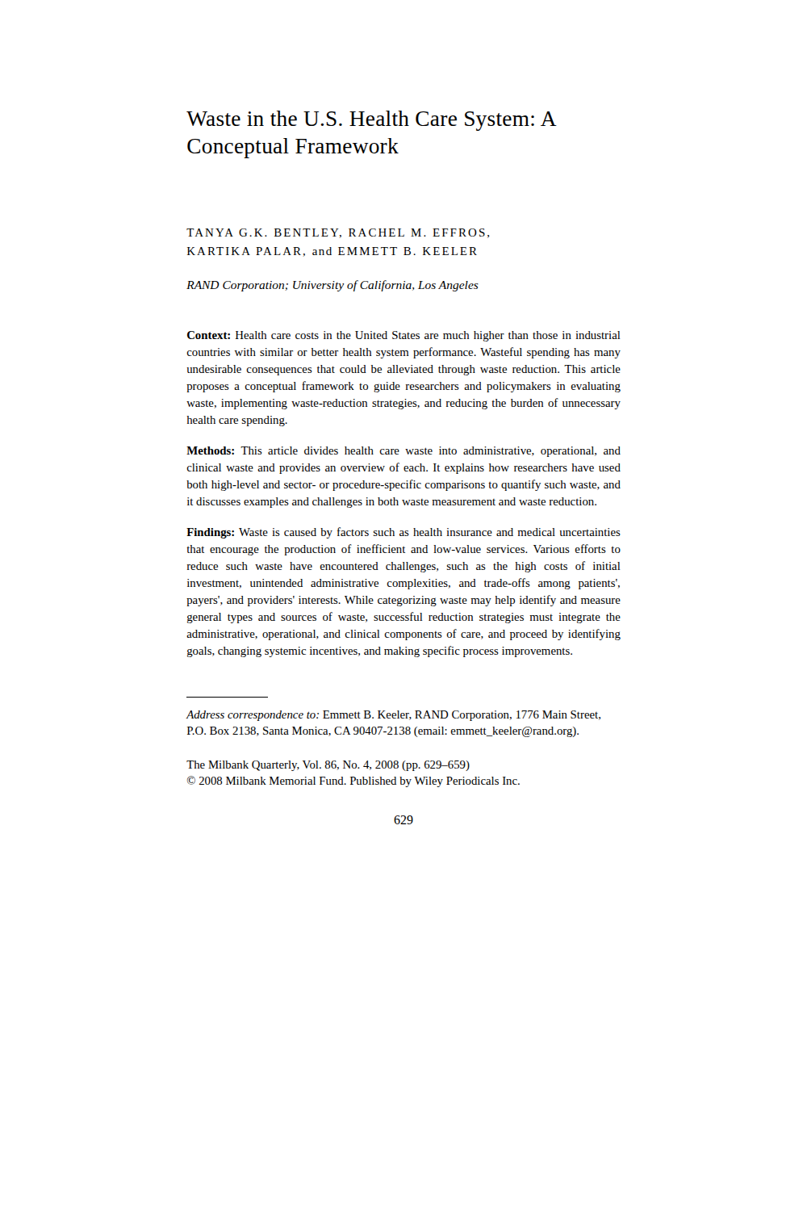Waste in the U.S. Health Care System: A
Conceptual Framework
Tanya G.K. Bentley, Rachel M. Effros,
Kartika Palar, and Emmett B. Keeler
RAND Corporation; University of California, Los Angeles
Context: Health care costs in the United States are much higher than those in industrial countries with similar or better health system performance. Wasteful spending has many undesirable consequences that could be alleviated through waste reduction. This article proposes a conceptual framework to guide researchers and policymakers in evaluating waste, implementing waste-reduction strategies, and reducing the burden of unnecessary health care spending.
Methods: This article divides health care waste into administrative, operational, and clinical waste and provides an overview of each. It explains how researchers have used both high-level and sector- or procedure-specific comparisons to quantify such waste, and it discusses examples and challenges in both waste measurement and waste reduction.
Findings: Waste is caused by factors such as health insurance and medical uncertainties that encourage the production of inefficient and low-value services. Various efforts to reduce such waste have encountered challenges, such as the high costs of initial investment, unintended administrative complexities, and trade-offs among patients', payers', and providers' interests. While categorizing waste may help identify and measure general types and sources of waste, successful reduction strategies must integrate the administrative, operational, and clinical components of care, and proceed by identifying goals, changing systemic incentives, and making specific process improvements.
Address correspondence to: Emmett B. Keeler, RAND Corporation, 1776 Main Street, P.O. Box 2138, Santa Monica, CA 90407-2138 (email: emmett_keeler@rand.org).
The Milbank Quarterly, Vol. 86, No. 4, 2008 (pp. 629–659)
© 2008 Milbank Memorial Fund. Published by Wiley Periodicals Inc.
629